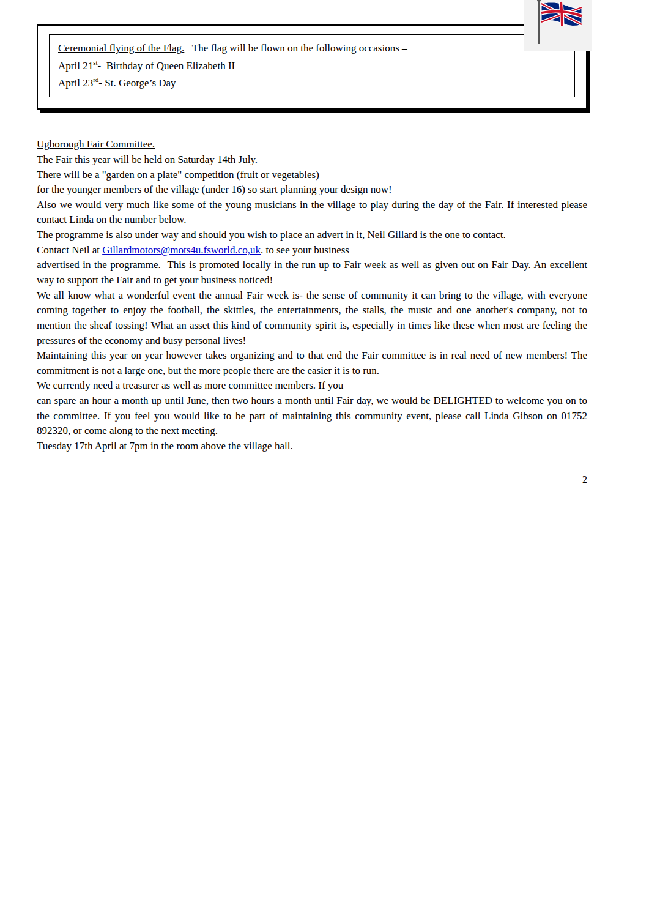Ceremonial flying of the Flag. The flag will be flown on the following occasions –
April 21st- Birthday of Queen Elizabeth II
April 23rd- St. George’s Day
Ugborough Fair Committee.
The Fair this year will be held on Saturday 14th July.
There will be a "garden on a plate" competition (fruit or vegetables)
for the younger members of the village (under 16) so start planning your design now!
Also we would very much like some of the young musicians in the village to play during the day of the Fair. If interested please contact Linda on the number below.
The programme is also under way and should you wish to place an advert in it, Neil Gillard is the one to contact.
Contact Neil at Gillardmotors@mots4u.fsworld.co,uk. to see your business
advertised in the programme. This is promoted locally in the run up to Fair week as well as given out on Fair Day. An excellent way to support the Fair and to get your business noticed!
We all know what a wonderful event the annual Fair week is- the sense of community it can bring to the village, with everyone coming together to enjoy the football, the skittles, the entertainments, the stalls, the music and one another's company, not to mention the sheaf tossing! What an asset this kind of community spirit is, especially in times like these when most are feeling the pressures of the economy and busy personal lives!
Maintaining this year on year however takes organizing and to that end the Fair committee is in real need of new members! The commitment is not a large one, but the more people there are the easier it is to run.
We currently need a treasurer as well as more committee members. If you
can spare an hour a month up until June, then two hours a month until Fair day, we would be DELIGHTED to welcome you on to the committee. If you feel you would like to be part of maintaining this community event, please call Linda Gibson on 01752 892320, or come along to the next meeting.
Tuesday 17th April at 7pm in the room above the village hall.
2